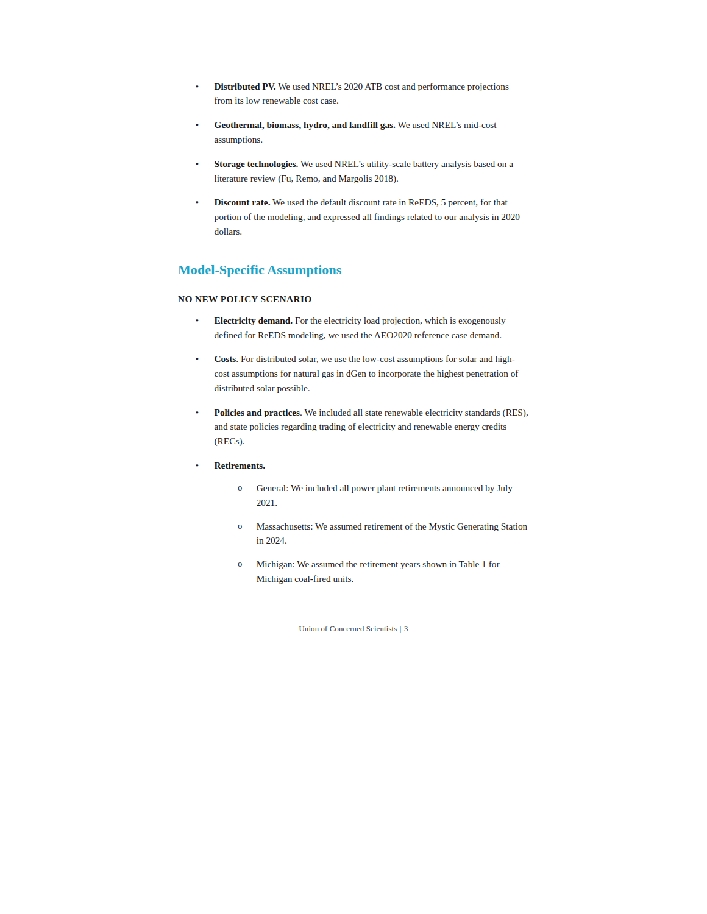Distributed PV. We used NREL’s 2020 ATB cost and performance projections from its low renewable cost case.
Geothermal, biomass, hydro, and landfill gas. We used NREL’s mid-cost assumptions.
Storage technologies. We used NREL’s utility-scale battery analysis based on a literature review (Fu, Remo, and Margolis 2018).
Discount rate. We used the default discount rate in ReEDS, 5 percent, for that portion of the modeling, and expressed all findings related to our analysis in 2020 dollars.
Model-Specific Assumptions
NO NEW POLICY SCENARIO
Electricity demand. For the electricity load projection, which is exogenously defined for ReEDS modeling, we used the AEO2020 reference case demand.
Costs. For distributed solar, we use the low-cost assumptions for solar and high-cost assumptions for natural gas in dGen to incorporate the highest penetration of distributed solar possible.
Policies and practices. We included all state renewable electricity standards (RES), and state policies regarding trading of electricity and renewable energy credits (RECs).
Retirements.
General: We included all power plant retirements announced by July 2021.
Massachusetts: We assumed retirement of the Mystic Generating Station in 2024.
Michigan: We assumed the retirement years shown in Table 1 for Michigan coal-fired units.
Union of Concerned Scientists|3